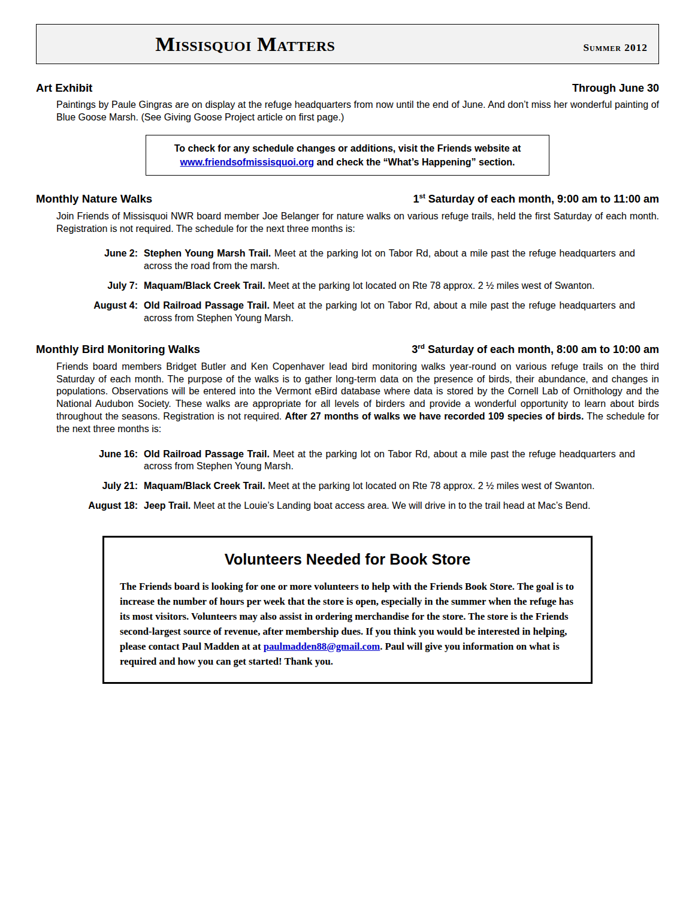Missisquoi Matters Summer 2012
Art Exhibit Through June 30
Paintings by Paule Gingras are on display at the refuge headquarters from now until the end of June. And don’t miss her wonderful painting of Blue Goose Marsh. (See Giving Goose Project article on first page.)
To check for any schedule changes or additions, visit the Friends website at
www.friendsofmissisquoi.org and check the “What’s Happening” section.
Monthly Nature Walks 1st Saturday of each month, 9:00 am to 11:00 am
Join Friends of Missisquoi NWR board member Joe Belanger for nature walks on various refuge trails, held the first Saturday of each month. Registration is not required. The schedule for the next three months is:
| June 2: | Stephen Young Marsh Trail. Meet at the parking lot on Tabor Rd, about a mile past the refuge headquarters and across the road from the marsh. |
| July 7: | Maquam/Black Creek Trail. Meet at the parking lot located on Rte 78 approx. 2 ½ miles west of Swanton. |
| August 4: | Old Railroad Passage Trail. Meet at the parking lot on Tabor Rd, about a mile past the refuge headquarters and across from Stephen Young Marsh. |
Monthly Bird Monitoring Walks 3rd Saturday of each month, 8:00 am to 10:00 am
Friends board members Bridget Butler and Ken Copenhaver lead bird monitoring walks year-round on various refuge trails on the third Saturday of each month. The purpose of the walks is to gather long-term data on the presence of birds, their abundance, and changes in populations. Observations will be entered into the Vermont eBird database where data is stored by the Cornell Lab of Ornithology and the National Audubon Society. These walks are appropriate for all levels of birders and provide a wonderful opportunity to learn about birds throughout the seasons. Registration is not required. After 27 months of walks we have recorded 109 species of birds. The schedule for the next three months is:
| June 16: | Old Railroad Passage Trail. Meet at the parking lot on Tabor Rd, about a mile past the refuge headquarters and across from Stephen Young Marsh. |
| July 21: | Maquam/Black Creek Trail. Meet at the parking lot located on Rte 78 approx. 2 ½ miles west of Swanton. |
| August 18: | Jeep Trail. Meet at the Louie’s Landing boat access area. We will drive in to the trail head at Mac’s Bend. |
Volunteers Needed for Book Store
The Friends board is looking for one or more volunteers to help with the Friends Book Store. The goal is to increase the number of hours per week that the store is open, especially in the summer when the refuge has its most visitors. Volunteers may also assist in ordering merchandise for the store. The store is the Friends second-largest source of revenue, after membership dues. If you think you would be interested in helping, please contact Paul Madden at at paulmadden88@gmail.com. Paul will give you information on what is required and how you can get started! Thank you.